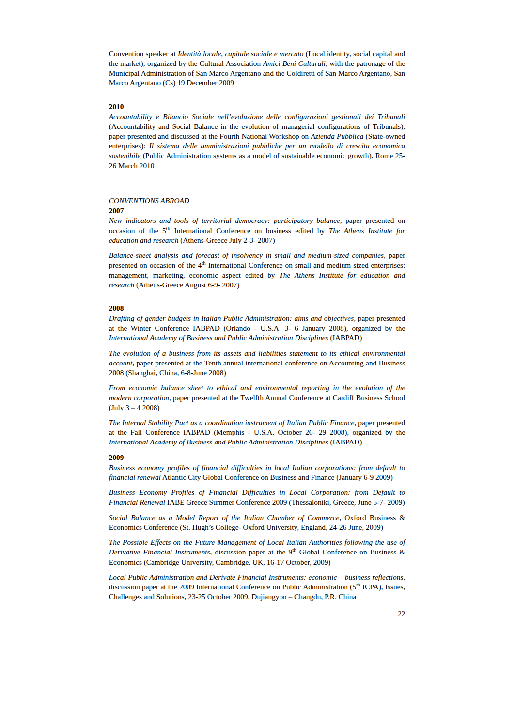Convention speaker at Identità locale, capitale sociale e mercato (Local identity, social capital and the market), organized by the Cultural Association Amici Beni Culturali, with the patronage of the Municipal Administration of San Marco Argentano and the Coldiretti of San Marco Argentano, San Marco Argentano (Cs) 19 December 2009
2010
Accountability e Bilancio Sociale nell’evoluzione delle configurazioni gestionali dei Tribunali (Accountability and Social Balance in the evolution of managerial configurations of Tribunals), paper presented and discussed at the Fourth National Workshop on Azienda Pubblica (State-owned enterprises): Il sistema delle amministrazioni pubbliche per un modello di crescita economica sostenibile (Public Administration systems as a model of sustainable economic growth), Rome 25-26 March 2010
CONVENTIONS ABROAD
2007
New indicators and tools of territorial democracy: participatory balance, paper presented on occasion of the 5th International Conference on business edited by The Athens Institute for education and research (Athens-Greece July 2-3- 2007)
Balance-sheet analysis and forecast of insolvency in small and medium-sized companies, paper presented on occasion of the 4th International Conference on small and medium sized enterprises: management, marketing, economic aspect edited by The Athens Institute for education and research (Athens-Greece August 6-9- 2007)
2008
Drafting of gender budgets in Italian Public Administration: aims and objectives, paper presented at the Winter Conference IABPAD (Orlando - U.S.A. 3- 6 January 2008), organized by the International Academy of Business and Public Administration Disciplines (IABPAD)
The evolution of a business from its assets and liabilities statement to its ethical environmental account, paper presented at the Tenth annual international conference on Accounting and Business 2008 (Shanghai, China, 6-8-June 2008)
From economic balance sheet to ethical and environmental reporting in the evolution of the modern corporation, paper presented at the Twelfth Annual Conference at Cardiff Business School (July 3 – 4 2008)
The Internal Stability Pact as a coordination instrument of Italian Public Finance, paper presented at the Fall Conference IABPAD (Memphis - U.S.A. October 26- 29 2008), organized by the International Academy of Business and Public Administration Disciplines (IABPAD)
2009
Business economy profiles of financial difficulties in local Italian corporations: from default to financial renewal Atlantic City Global Conference on Business and Finance (January 6-9 2009)
Business Economy Profiles of Financial Difficulties in Local Corporation: from Default to Financial Renewal IABE Greece Summer Conference 2009 (Thessaloniki, Greece, June 5-7- 2009)
Social Balance as a Model Report of the Italian Chamber of Commerce, Oxford Business & Economics Conference (St. Hugh’s College- Oxford University, England, 24-26 June, 2009)
The Possible Effects on the Future Management of Local Italian Authorities following the use of Derivative Financial Instruments, discussion paper at the 9th Global Conference on Business & Economics (Cambridge University, Cambridge, UK, 16-17 October, 2009)
Local Public Administration and Derivate Financial Instruments: economic – business reflections, discussion paper at the 2009 International Conference on Public Administration (5th ICPA), Issues, Challenges and Solutions, 23-25 October 2009, Dujiangyon – Changdu, P.R. China
22